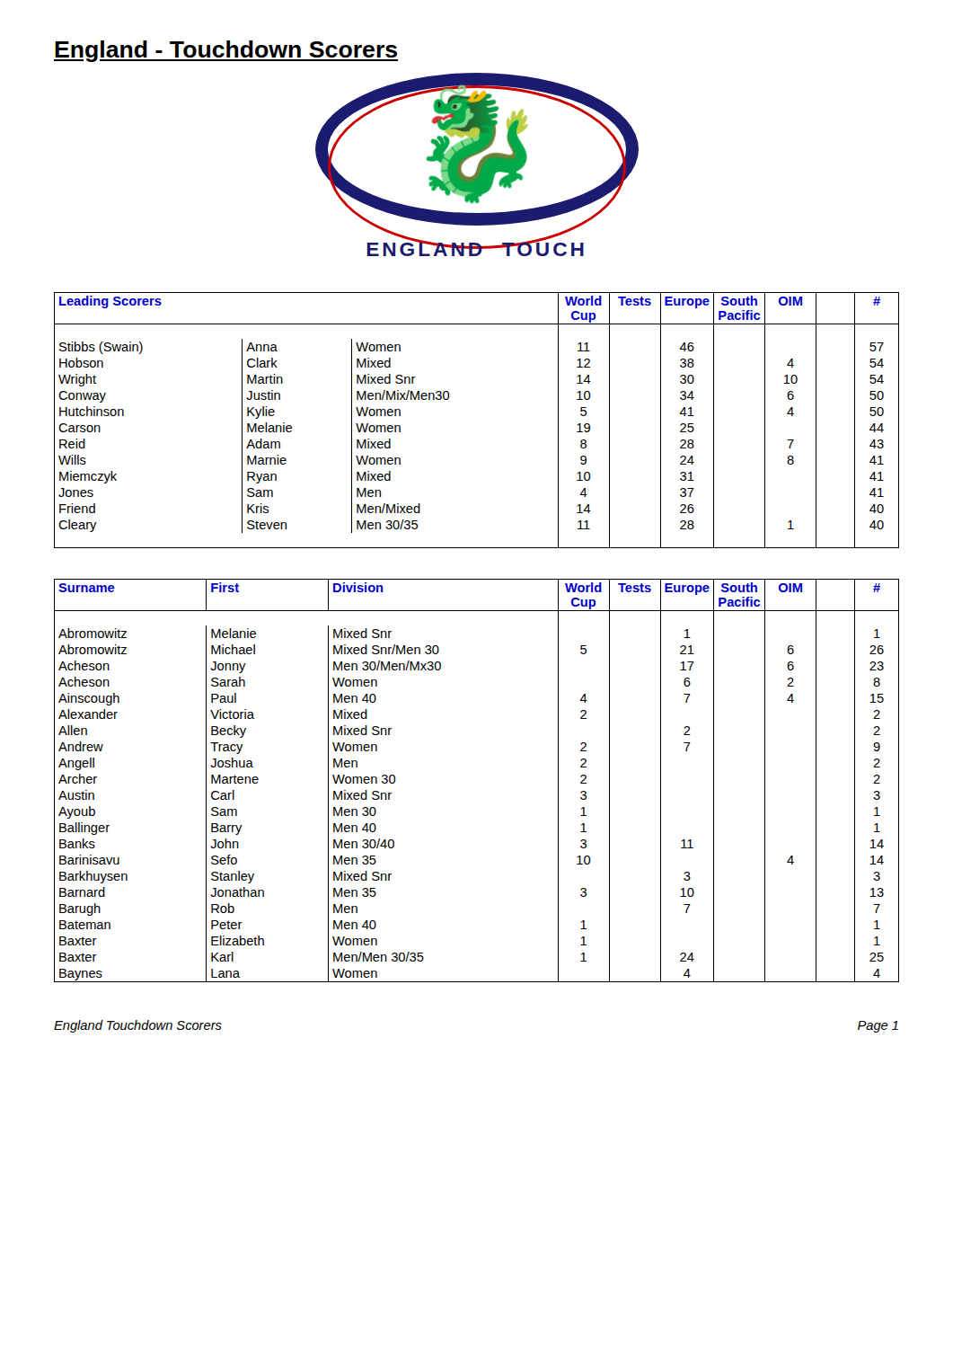England - Touchdown Scorers
🐉
ENGLAND TOUCH
| Leading Scorers | World Cup | Tests | Europe | South Pacific | OIM | | # |
| --- | --- | --- | --- | --- | --- | --- | --- |
| Stibbs (Swain) | Anna | Women | 11 | | 46 | | | | 57 |
| Hobson | Clark | Mixed | 12 | | 38 | | 4 | | 54 |
| Wright | Martin | Mixed Snr | 14 | | 30 | | 10 | | 54 |
| Conway | Justin | Men/Mix/Men30 | 10 | | 34 | | 6 | | 50 |
| Hutchinson | Kylie | Women | 5 | | 41 | | 4 | | 50 |
| Carson | Melanie | Women | 19 | | 25 | | | | 44 |
| Reid | Adam | Mixed | 8 | | 28 | | 7 | | 43 |
| Wills | Marnie | Women | 9 | | 24 | | 8 | | 41 |
| Miemczyk | Ryan | Mixed | 10 | | 31 | | | | 41 |
| Jones | Sam | Men | 4 | | 37 | | | | 41 |
| Friend | Kris | Men/Mixed | 14 | | 26 | | | | 40 |
| Cleary | Steven | Men 30/35 | 11 | | 28 | | 1 | | 40 |
| Surname | First | Division | World Cup | Tests | Europe | South Pacific | OIM | | # |
| --- | --- | --- | --- | --- | --- | --- | --- | --- | --- |
| Abromowitz | Melanie | Mixed Snr | | | 1 | | | | 1 |
| Abromowitz | Michael | Mixed Snr/Men 30 | 5 | | 21 | | 6 | | 26 |
| Acheson | Jonny | Men 30/Men/Mx30 | | | 17 | | 6 | | 23 |
| Acheson | Sarah | Women | | | 6 | | 2 | | 8 |
| Ainscough | Paul | Men 40 | 4 | | 7 | | 4 | | 15 |
| Alexander | Victoria | Mixed | 2 | | | | | | 2 |
| Allen | Becky | Mixed Snr | | | 2 | | | | 2 |
| Andrew | Tracy | Women | 2 | | 7 | | | | 9 |
| Angell | Joshua | Men | 2 | | | | | | 2 |
| Archer | Martene | Women 30 | 2 | | | | | | 2 |
| Austin | Carl | Mixed Snr | 3 | | | | | | 3 |
| Ayoub | Sam | Men 30 | 1 | | | | | | 1 |
| Ballinger | Barry | Men 40 | 1 | | | | | | 1 |
| Banks | John | Men 30/40 | 3 | | 11 | | | | 14 |
| Barinisavu | Sefo | Men 35 | 10 | | | | 4 | | 14 |
| Barkhuysen | Stanley | Mixed Snr | | | 3 | | | | 3 |
| Barnard | Jonathan | Men 35 | 3 | | 10 | | | | 13 |
| Barugh | Rob | Men | | | 7 | | | | 7 |
| Bateman | Peter | Men 40 | 1 | | | | | | 1 |
| Baxter | Elizabeth | Women | 1 | | | | | | 1 |
| Baxter | Karl | Men/Men 30/35 | 1 | | 24 | | | | 25 |
| Baynes | Lana | Women | | | 4 | | | | 4 |
England Touchdown Scorers Page 1